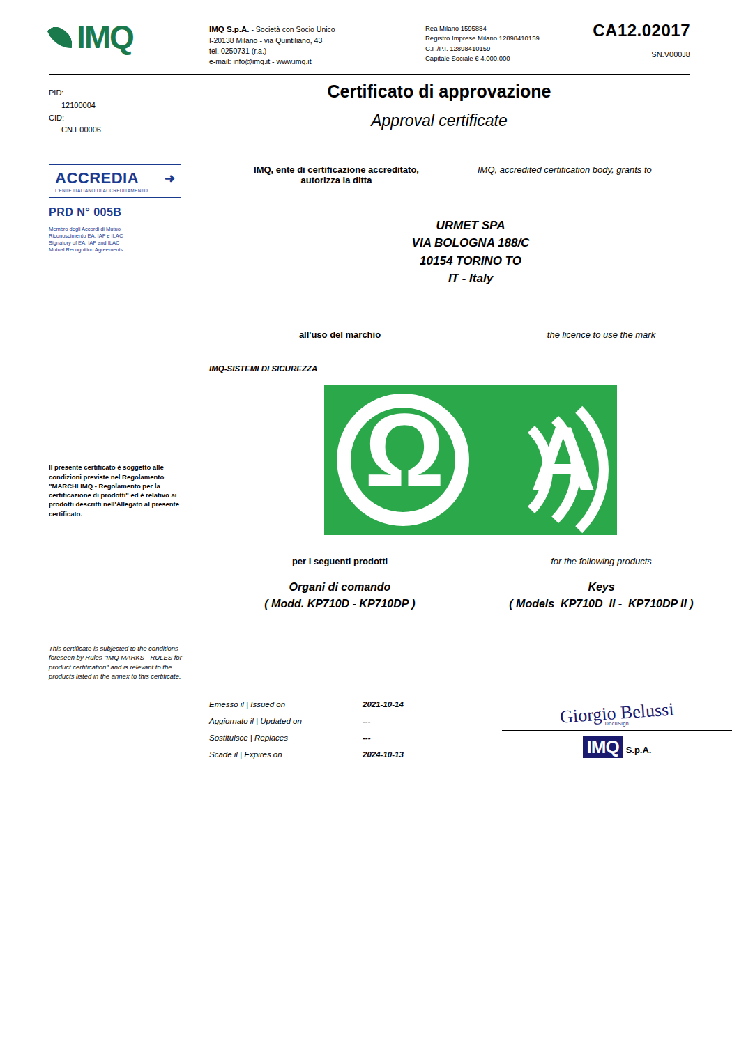IMQ
IMQ S.p.A. - Società con Socio Unico
I-20138 Milano - via Quintiliano, 43
tel. 0250731 (r.a.)
e-mail: info@imq.it - www.imq.it
Rea Milano 1595884
Registro Imprese Milano 12898410159
C.F./P.I. 12898410159
Capitale Sociale € 4.000.000
CA12.02017
SN.V000J8
PID:
12100004
CID:
CN.E00006
Certificato di approvazione
Approval certificate
ACCREDIA ➜
L'ENTE ITALIANO DI ACCREDITAMENTO
PRD N° 005B
Membro degli Accordi di Mutuo
Riconoscimento EA, IAF e ILAC
Signatory of EA, IAF and ILAC
Mutual Recognition Agreements
Il presente certificato è soggetto alle condizioni previste nel Regolamento "MARCHI IMQ - Regolamento per la certificazione di prodotti" ed è relativo ai prodotti descritti nell'Allegato al presente certificato.
This certificate is subjected to the conditions foreseen by Rules "IMQ MARKS - RULES for product certification" and is relevant to the products listed in the annex to this certificate.
IMQ, ente di certificazione accreditato,autorizza la ditta
IMQ, accredited certification body, grants to
URMET SPA
VIA BOLOGNA 188/C
10154 TORINO TO
IT - Italy
all'uso del marchio
the licence to use the mark
IMQ-SISTEMI DI SICUREZZA
Ω
A
per i seguenti prodotti
for the following products
Organi di comando
( Modd. KP710D - KP710DP )
Keys
( Models KP710D II - KP710DP II )
| Emesso il / Issued on | 2021-10-14 |
| Aggiornato il / Updated on | --- |
| Sostituisce / Replaces | --- |
| Scade il / Expires on | 2024-10-13 |
Giorgio Belussi
DocuSign
IMQ S.p.A.